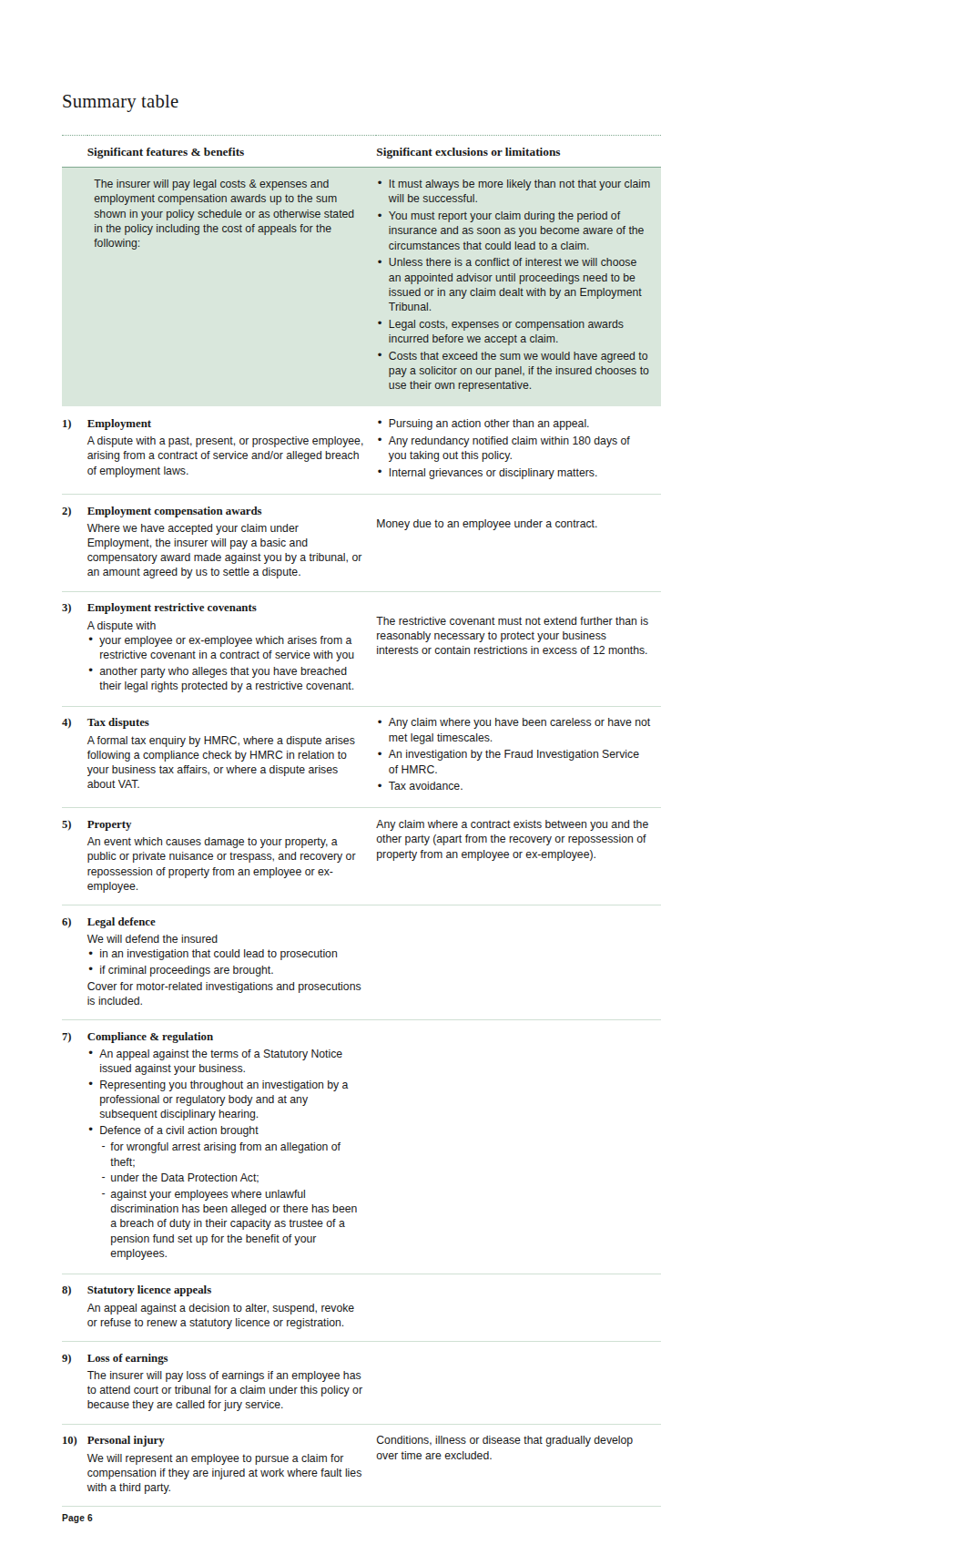Summary table
| | Significant features & benefits | Significant exclusions or limitations |
| --- | --- | --- |
| | The insurer will pay legal costs & expenses and employment compensation awards up to the sum shown in your policy schedule or as otherwise stated in the policy including the cost of appeals for the following: | It must always be more likely than not that your claim will be successful. You must report your claim during the period of insurance and as soon as you become aware of the circumstances that could lead to a claim. Unless there is a conflict of interest we will choose an appointed advisor until proceedings need to be issued or in any claim dealt with by an Employment Tribunal. Legal costs, expenses or compensation awards incurred before we accept a claim. Costs that exceed the sum we would have agreed to pay a solicitor on our panel, if the insured chooses to use their own representative. |
| 1) | Employment A dispute with a past, present, or prospective employee, arising from a contract of service and/or alleged breach of employment laws. | Pursuing an action other than an appeal. Any redundancy notified claim within 180 days of you taking out this policy. Internal grievances or disciplinary matters. |
| 2) | Employment compensation awards Where we have accepted your claim under Employment, the insurer will pay a basic and compensatory award made against you by a tribunal, or an amount agreed by us to settle a dispute. | Money due to an employee under a contract. |
| 3) | Employment restrictive covenants A dispute with your employee or ex-employee which arises from a restrictive covenant in a contract of service with you another party who alleges that you have breached their legal rights protected by a restrictive covenant. | The restrictive covenant must not extend further than is reasonably necessary to protect your business interests or contain restrictions in excess of 12 months. |
| 4) | Tax disputes A formal tax enquiry by HMRC, where a dispute arises following a compliance check by HMRC in relation to your business tax affairs, or where a dispute arises about VAT. | Any claim where you have been careless or have not met legal timescales. An investigation by the Fraud Investigation Service of HMRC. Tax avoidance. |
| 5) | Property An event which causes damage to your property, a public or private nuisance or trespass, and recovery or repossession of property from an employee or ex-employee. | Any claim where a contract exists between you and the other party (apart from the recovery or repossession of property from an employee or ex-employee). |
| 6) | Legal defence We will defend the insured in an investigation that could lead to prosecution if criminal proceedings are brought. Cover for motor-related investigations and prosecutions is included. | |
| 7) | Compliance & regulation An appeal against the terms of a Statutory Notice issued against your business. Representing you throughout an investigation by a professional or regulatory body and at any subsequent disciplinary hearing. Defence of a civil action brought for wrongful arrest arising from an allegation of theft; under the Data Protection Act; against your employees where unlawful discrimination has been alleged or there has been a breach of duty in their capacity as trustee of a pension fund set up for the benefit of your employees. | |
| 8) | Statutory licence appeals An appeal against a decision to alter, suspend, revoke or refuse to renew a statutory licence or registration. | |
| 9) | Loss of earnings The insurer will pay loss of earnings if an employee has to attend court or tribunal for a claim under this policy or because they are called for jury service. | |
| 10) | Personal injury We will represent an employee to pursue a claim for compensation if they are injured at work where fault lies with a third party. | Conditions, illness or disease that gradually develop over time are excluded. |
Page 6